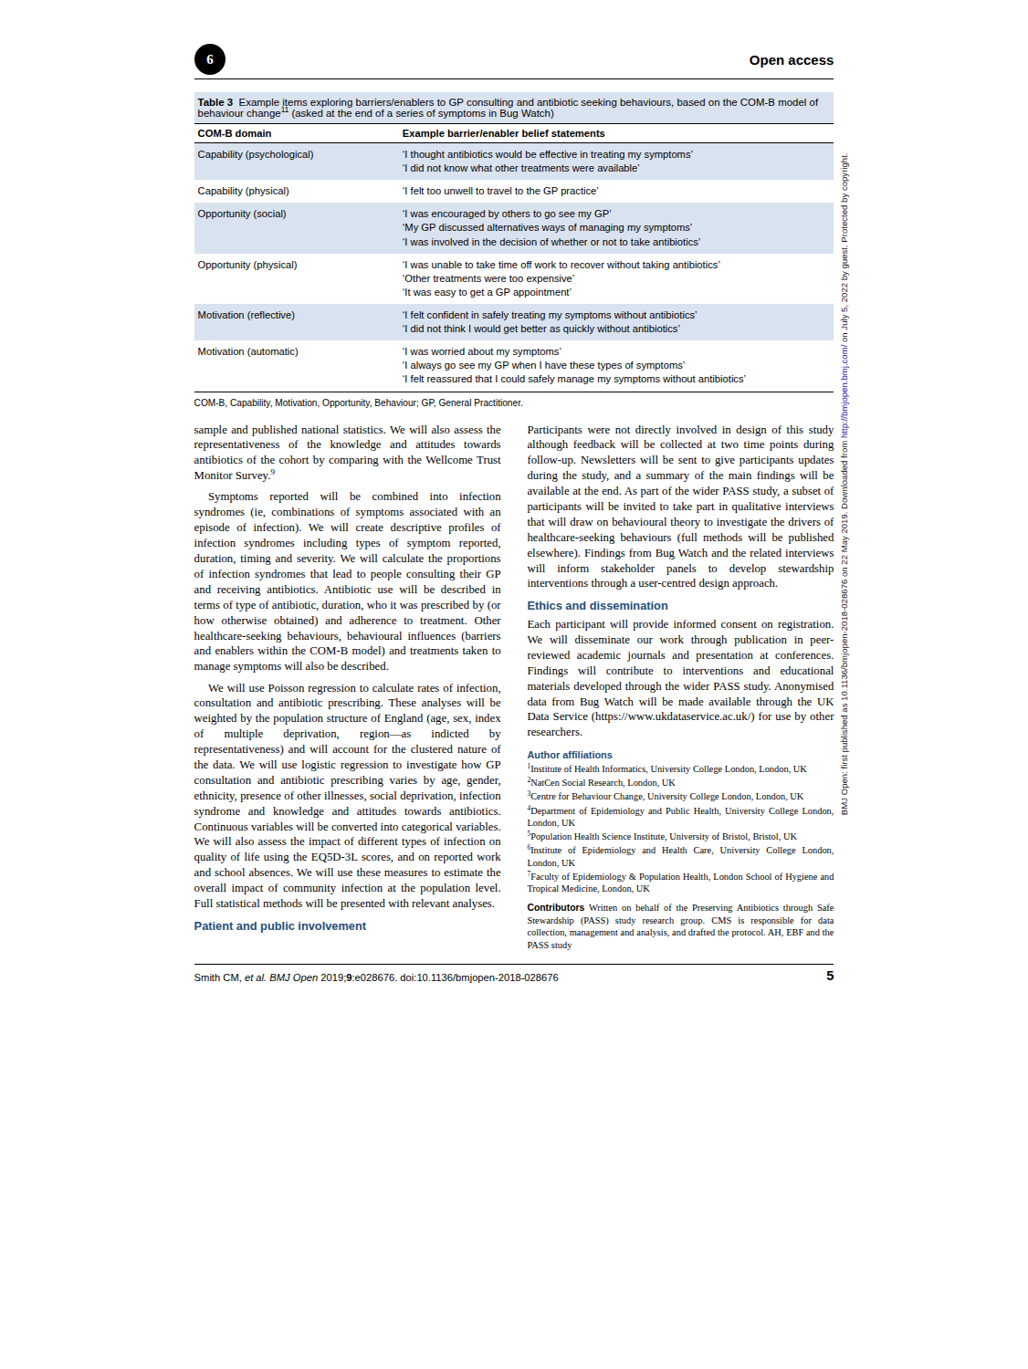BMJ Open: first published as 10.1136/bmjopen-2018-028676 on 22 May 2019. Downloaded from http://bmjopen.bmj.com/ on July 5, 2022 by guest. Protected by copyright.
6
Open access
Table 3 Example items exploring barriers/enablers to GP consulting and antibiotic seeking behaviours, based on the COM-B model of behaviour change 11 (asked at the end of a series of symptoms in Bug Watch)
| COM-B domain | Example barrier/enabler belief statements |
| --- | --- |
| Capability (psychological) | ‘I thought antibiotics would be effective in treating my symptoms’ ‘I did not know what other treatments were available’ |
| Capability (physical) | ‘I felt too unwell to travel to the GP practice’ |
| Opportunity (social) | ‘I was encouraged by others to go see my GP’ ‘My GP discussed alternatives ways of managing my symptoms’ ‘I was involved in the decision of whether or not to take antibiotics’ |
| Opportunity (physical) | ‘I was unable to take time off work to recover without taking antibiotics’ ‘Other treatments were too expensive’ ‘It was easy to get a GP appointment’ |
| Motivation (reflective) | ‘I felt confident in safely treating my symptoms without antibiotics’ ‘I did not think I would get better as quickly without antibiotics’ |
| Motivation (automatic) | ‘I was worried about my symptoms’ ‘I always go see my GP when I have these types of symptoms’ ‘I felt reassured that I could safely manage my symptoms without antibiotics’ |
COM-B, Capability, Motivation, Opportunity, Behaviour; GP, General Practitioner.
sample and published national statistics. We will also assess the representativeness of the knowledge and attitudes towards antibiotics of the cohort by comparing with the Wellcome Trust Monitor Survey.9
Symptoms reported will be combined into infection syndromes (ie, combinations of symptoms associated with an episode of infection). We will create descriptive profiles of infection syndromes including types of symptom reported, duration, timing and severity. We will calculate the proportions of infection syndromes that lead to people consulting their GP and receiving antibiotics. Antibiotic use will be described in terms of type of antibiotic, duration, who it was prescribed by (or how otherwise obtained) and adherence to treatment. Other healthcare-seeking behaviours, behavioural influences (barriers and enablers within the COM-B model) and treatments taken to manage symptoms will also be described.
We will use Poisson regression to calculate rates of infection, consultation and antibiotic prescribing. These analyses will be weighted by the population structure of England (age, sex, index of multiple deprivation, region—as indicted by representativeness) and will account for the clustered nature of the data. We will use logistic regression to investigate how GP consultation and antibiotic prescribing varies by age, gender, ethnicity, presence of other illnesses, social deprivation, infection syndrome and knowledge and attitudes towards antibiotics. Continuous variables will be converted into categorical variables. We will also assess the impact of different types of infection on quality of life using the EQ5D-3L scores, and on reported work and school absences. We will use these measures to estimate the overall impact of community infection at the population level. Full statistical methods will be presented with relevant analyses.
Patient and public involvement
Participants were not directly involved in design of this study although feedback will be collected at two time points during follow-up. Newsletters will be sent to give participants updates during the study, and a summary of the main findings will be available at the end. As part of the wider PASS study, a subset of participants will be invited to take part in qualitative interviews that will draw on behavioural theory to investigate the drivers of healthcare-seeking behaviours (full methods will be published elsewhere). Findings from Bug Watch and the related interviews will inform stakeholder panels to develop stewardship interventions through a user-centred design approach.
Ethics and dissemination
Each participant will provide informed consent on registration. We will disseminate our work through publication in peer-reviewed academic journals and presentation at conferences. Findings will contribute to interventions and educational materials developed through the wider PASS study. Anonymised data from Bug Watch will be made available through the UK Data Service (https://www.ukdataservice.ac.uk/) for use by other researchers.
Author affiliations
1Institute of Health Informatics, University College London, London, UK
2NatCen Social Research, London, UK
3Centre for Behaviour Change, University College London, London, UK
4Department of Epidemiology and Public Health, University College London, London, UK
5Population Health Science Institute, University of Bristol, Bristol, UK
6Institute of Epidemiology and Health Care, University College London, London, UK
7Faculty of Epidemiology & Population Health, London School of Hygiene and Tropical Medicine, London, UK
Contributors Written on behalf of the Preserving Antibiotics through Safe Stewardship (PASS) study research group. CMS is responsible for data collection, management and analysis, and drafted the protocol. AH, EBF and the PASS study
Smith CM, et al. BMJ Open 2019;9:e028676. doi:10.1136/bmjopen-2018-028676
5